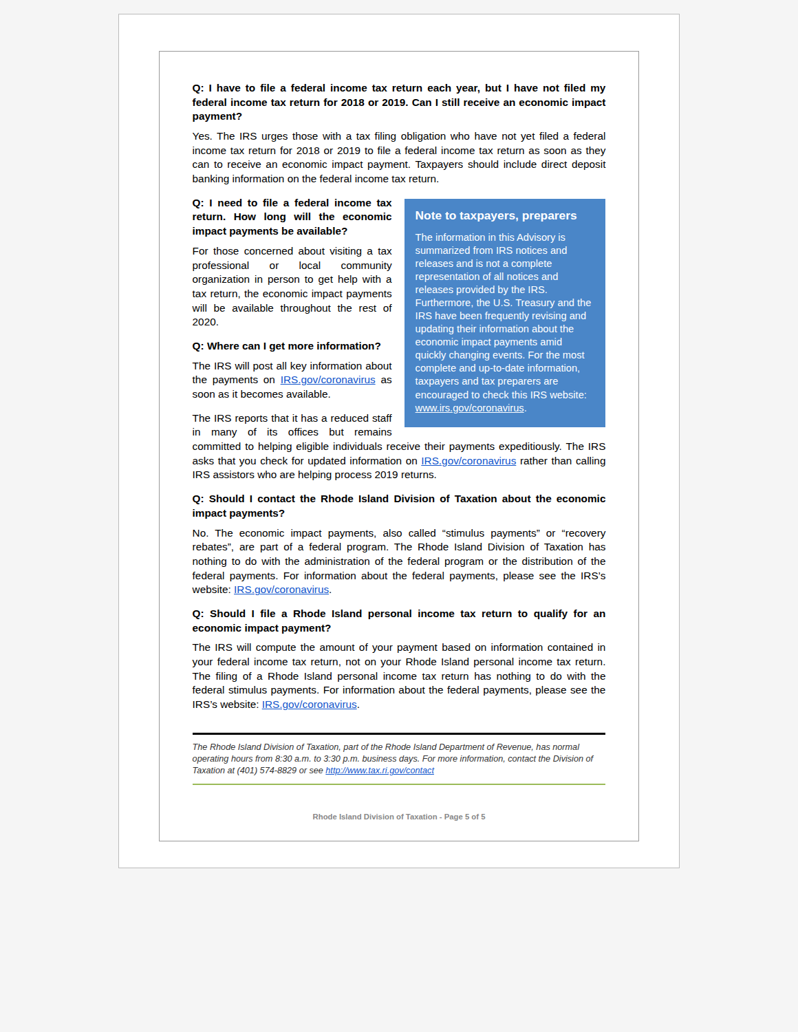Q: I have to file a federal income tax return each year, but I have not filed my federal income tax return for 2018 or 2019. Can I still receive an economic impact payment?
Yes. The IRS urges those with a tax filing obligation who have not yet filed a federal income tax return for 2018 or 2019 to file a federal income tax return as soon as they can to receive an economic impact payment. Taxpayers should include direct deposit banking information on the federal income tax return.
Note to taxpayers, preparers
The information in this Advisory is summarized from IRS notices and releases and is not a complete representation of all notices and releases provided by the IRS. Furthermore, the U.S. Treasury and the IRS have been frequently revising and updating their information about the economic impact payments amid quickly changing events. For the most complete and up-to-date information, taxpayers and tax preparers are encouraged to check this IRS website: www.irs.gov/coronavirus.
Q: I need to file a federal income tax return. How long will the economic impact payments be available?
For those concerned about visiting a tax professional or local community organization in person to get help with a tax return, the economic impact payments will be available throughout the rest of 2020.
Q: Where can I get more information?
The IRS will post all key information about the payments on IRS.gov/coronavirus as soon as it becomes available.
The IRS reports that it has a reduced staff in many of its offices but remains committed to helping eligible individuals receive their payments expeditiously. The IRS asks that you check for updated information on IRS.gov/coronavirus rather than calling IRS assistors who are helping process 2019 returns.
Q: Should I contact the Rhode Island Division of Taxation about the economic impact payments?
No. The economic impact payments, also called “stimulus payments” or “recovery rebates”, are part of a federal program. The Rhode Island Division of Taxation has nothing to do with the administration of the federal program or the distribution of the federal payments. For information about the federal payments, please see the IRS’s website: IRS.gov/coronavirus.
Q: Should I file a Rhode Island personal income tax return to qualify for an economic impact payment?
The IRS will compute the amount of your payment based on information contained in your federal income tax return, not on your Rhode Island personal income tax return. The filing of a Rhode Island personal income tax return has nothing to do with the federal stimulus payments. For information about the federal payments, please see the IRS’s website: IRS.gov/coronavirus.
The Rhode Island Division of Taxation, part of the Rhode Island Department of Revenue, has normal operating hours from 8:30 a.m. to 3:30 p.m. business days. For more information, contact the Division of Taxation at (401) 574-8829 or see http://www.tax.ri.gov/contact
Rhode Island Division of Taxation - Page 5 of 5